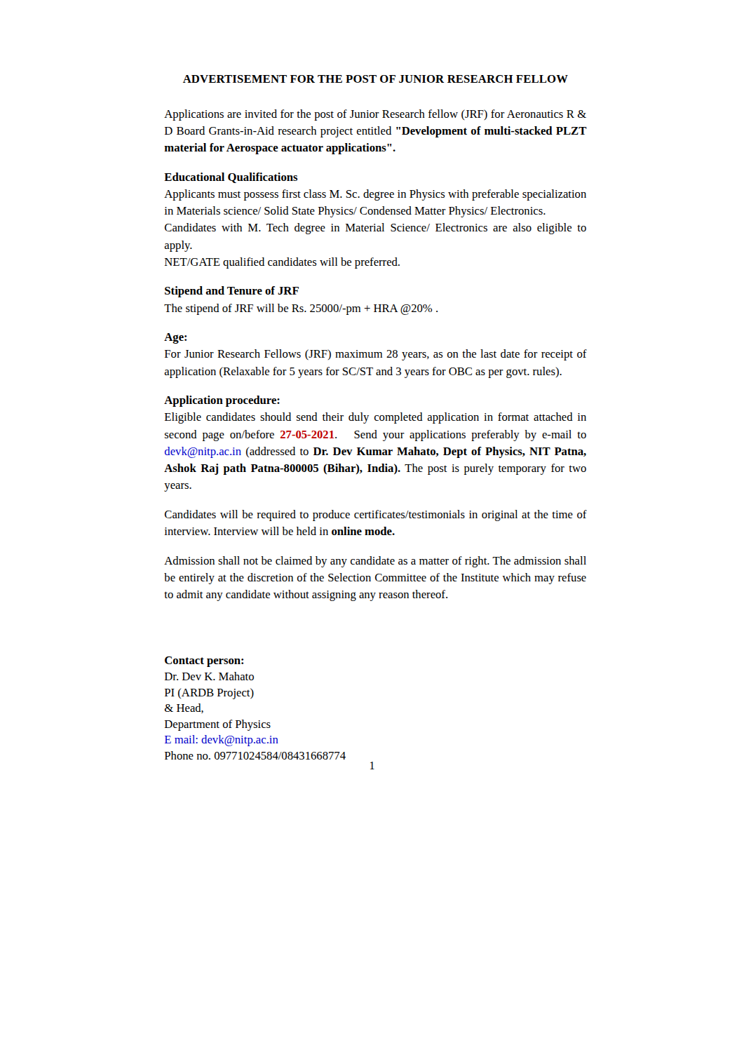ADVERTISEMENT FOR THE POST OF JUNIOR RESEARCH FELLOW
Applications are invited for the post of Junior Research fellow (JRF) for Aeronautics R & D Board Grants-in-Aid research project entitled "Development of multi-stacked PLZT material for Aerospace actuator applications".
Educational Qualifications
Applicants must possess first class M. Sc. degree in Physics with preferable specialization in Materials science/ Solid State Physics/ Condensed Matter Physics/ Electronics.
Candidates with M. Tech degree in Material Science/ Electronics are also eligible to apply.
NET/GATE qualified candidates will be preferred.
Stipend and Tenure of JRF
The stipend of JRF will be Rs. 25000/-pm + HRA @20% .
Age:
For Junior Research Fellows (JRF) maximum 28 years, as on the last date for receipt of application (Relaxable for 5 years for SC/ST and 3 years for OBC as per govt. rules).
Application procedure:
Eligible candidates should send their duly completed application in format attached in second page on/before 27-05-2021. Send your applications preferably by e-mail to devk@nitp.ac.in (addressed to Dr. Dev Kumar Mahato, Dept of Physics, NIT Patna, Ashok Raj path Patna-800005 (Bihar), India). The post is purely temporary for two years.
Candidates will be required to produce certificates/testimonials in original at the time of interview. Interview will be held in online mode.
Admission shall not be claimed by any candidate as a matter of right. The admission shall be entirely at the discretion of the Selection Committee of the Institute which may refuse to admit any candidate without assigning any reason thereof.
Contact person:
Dr. Dev K. Mahato
PI (ARDB Project)
& Head,
Department of Physics
E mail: devk@nitp.ac.in
Phone no. 09771024584/08431668774
1